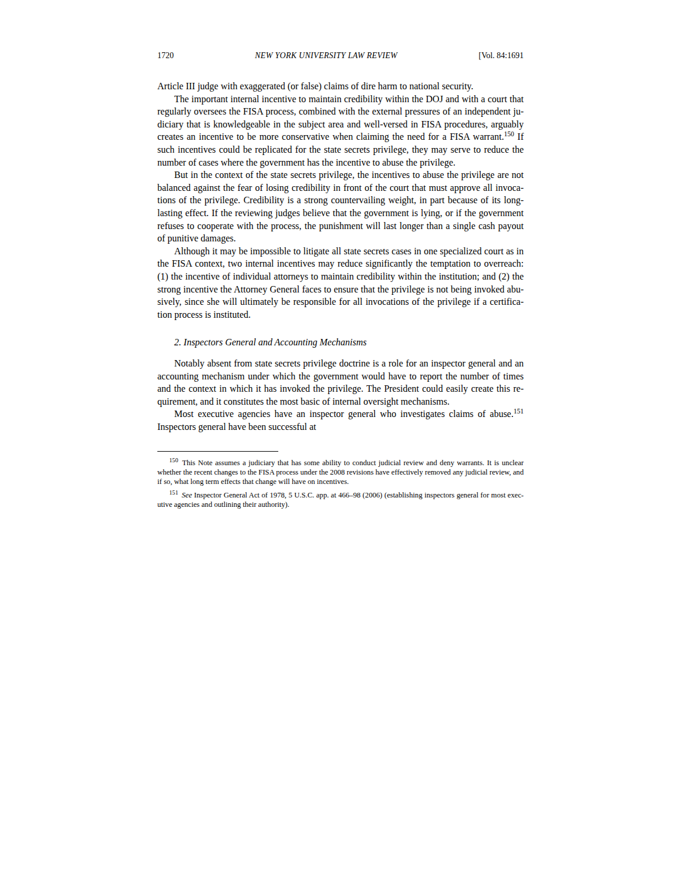1720 NEW YORK UNIVERSITY LAW REVIEW [Vol. 84:1691
Article III judge with exaggerated (or false) claims of dire harm to national security.
The important internal incentive to maintain credibility within the DOJ and with a court that regularly oversees the FISA process, combined with the external pressures of an independent judiciary that is knowledgeable in the subject area and well-versed in FISA procedures, arguably creates an incentive to be more conservative when claiming the need for a FISA warrant.150 If such incentives could be replicated for the state secrets privilege, they may serve to reduce the number of cases where the government has the incentive to abuse the privilege.
But in the context of the state secrets privilege, the incentives to abuse the privilege are not balanced against the fear of losing credibility in front of the court that must approve all invocations of the privilege. Credibility is a strong countervailing weight, in part because of its long-lasting effect. If the reviewing judges believe that the government is lying, or if the government refuses to cooperate with the process, the punishment will last longer than a single cash payout of punitive damages.
Although it may be impossible to litigate all state secrets cases in one specialized court as in the FISA context, two internal incentives may reduce significantly the temptation to overreach: (1) the incentive of individual attorneys to maintain credibility within the institution; and (2) the strong incentive the Attorney General faces to ensure that the privilege is not being invoked abusively, since she will ultimately be responsible for all invocations of the privilege if a certification process is instituted.
2. Inspectors General and Accounting Mechanisms
Notably absent from state secrets privilege doctrine is a role for an inspector general and an accounting mechanism under which the government would have to report the number of times and the context in which it has invoked the privilege. The President could easily create this requirement, and it constitutes the most basic of internal oversight mechanisms.
Most executive agencies have an inspector general who investigates claims of abuse.151 Inspectors general have been successful at
150 This Note assumes a judiciary that has some ability to conduct judicial review and deny warrants. It is unclear whether the recent changes to the FISA process under the 2008 revisions have effectively removed any judicial review, and if so, what long term effects that change will have on incentives.
151 See Inspector General Act of 1978, 5 U.S.C. app. at 466–98 (2006) (establishing inspectors general for most executive agencies and outlining their authority).